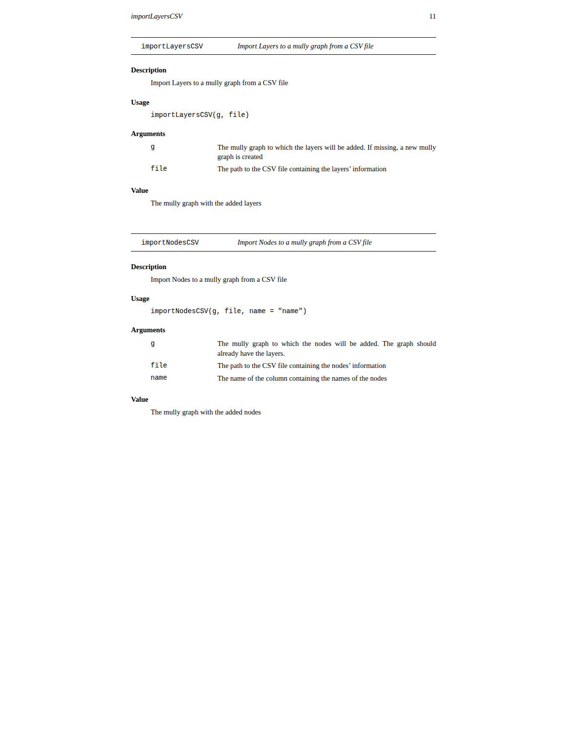importLayersCSV 11
| importLayersCSV | Import Layers to a mully graph from a CSV file |
Description
Import Layers to a mully graph from a CSV file
Usage
importLayersCSV(g, file)
Arguments
| g | The mully graph to which the layers will be added. If missing, a new mully graph is created |
| file | The path to the CSV file containing the layers’ information |
Value
The mully graph with the added layers
| importNodesCSV | Import Nodes to a mully graph from a CSV file |
Description
Import Nodes to a mully graph from a CSV file
Usage
importNodesCSV(g, file, name = "name")
Arguments
| g | The mully graph to which the nodes will be added. The graph should already have the layers. |
| file | The path to the CSV file containing the nodes’ information |
| name | The name of the column containing the names of the nodes |
Value
The mully graph with the added nodes